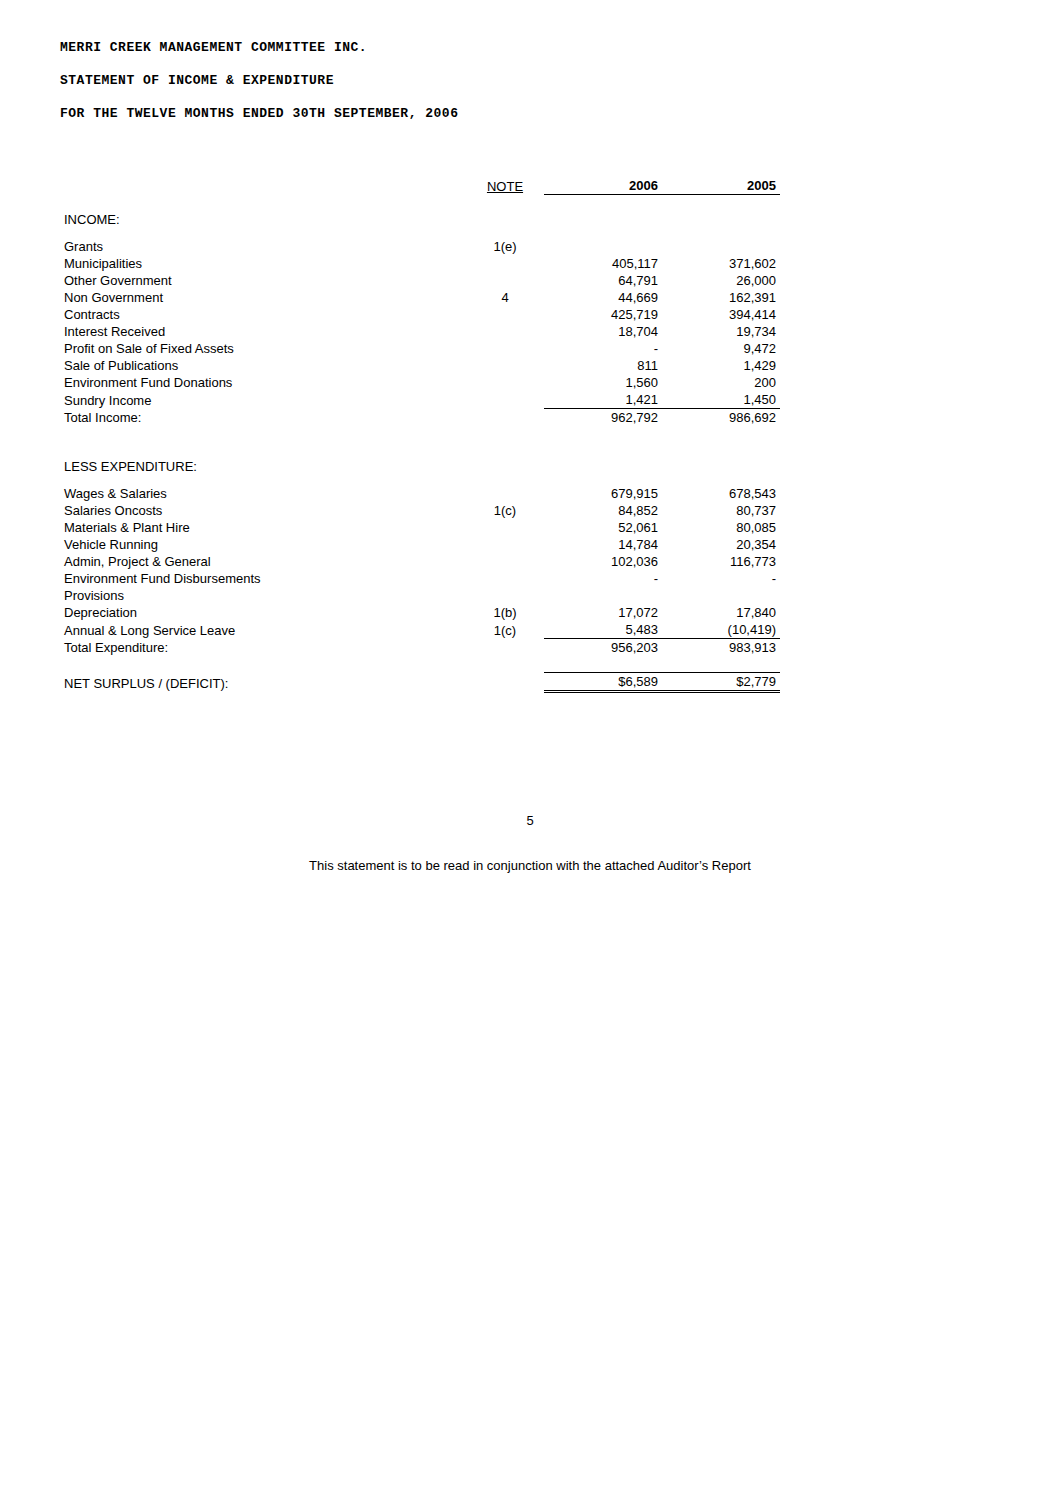MERRI CREEK MANAGEMENT COMMITTEE INC.
STATEMENT OF INCOME & EXPENDITURE
FOR THE TWELVE MONTHS ENDED 30TH SEPTEMBER, 2006
| | NOTE | 2006 | 2005 |
| INCOME: | | | |
| Grants | 1(e) | | |
| Municipalities | | 405,117 | 371,602 |
| Other Government | | 64,791 | 26,000 |
| Non Government | 4 | 44,669 | 162,391 |
| Contracts | | 425,719 | 394,414 |
| Interest Received | | 18,704 | 19,734 |
| Profit on Sale of Fixed Assets | | - | 9,472 |
| Sale of Publications | | 811 | 1,429 |
| Environment Fund Donations | | 1,560 | 200 |
| Sundry Income | | 1,421 | 1,450 |
| Total Income: | | 962,792 | 986,692 |
| LESS EXPENDITURE: | | | |
| Wages & Salaries | | 679,915 | 678,543 |
| Salaries Oncosts | 1(c) | 84,852 | 80,737 |
| Materials & Plant Hire | | 52,061 | 80,085 |
| Vehicle Running | | 14,784 | 20,354 |
| Admin, Project & General | | 102,036 | 116,773 |
| Environment Fund Disbursements | | - | - |
| Provisions | | | |
| Depreciation | 1(b) | 17,072 | 17,840 |
| Annual & Long Service Leave | 1(c) | 5,483 | (10,419) |
| Total Expenditure: | | 956,203 | 983,913 |
| NET SURPLUS / (DEFICIT): | | $6,589 | $2,779 |
5
This statement is to be read in conjunction with the attached Auditor’s Report